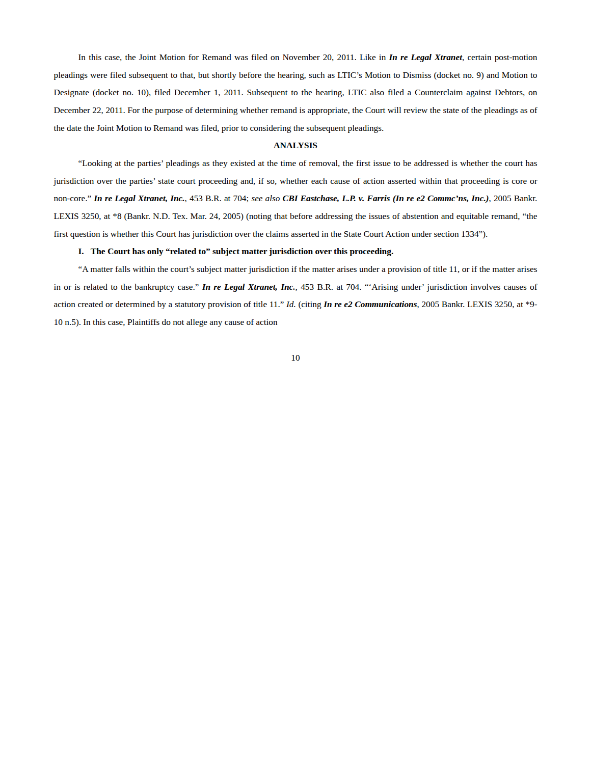In this case, the Joint Motion for Remand was filed on November 20, 2011. Like in In re Legal Xtranet, certain post-motion pleadings were filed subsequent to that, but shortly before the hearing, such as LTIC’s Motion to Dismiss (docket no. 9) and Motion to Designate (docket no. 10), filed December 1, 2011. Subsequent to the hearing, LTIC also filed a Counterclaim against Debtors, on December 22, 2011. For the purpose of determining whether remand is appropriate, the Court will review the state of the pleadings as of the date the Joint Motion to Remand was filed, prior to considering the subsequent pleadings.
ANALYSIS
“Looking at the parties’ pleadings as they existed at the time of removal, the first issue to be addressed is whether the court has jurisdiction over the parties’ state court proceeding and, if so, whether each cause of action asserted within that proceeding is core or non-core.” In re Legal Xtranet, Inc., 453 B.R. at 704; see also CBI Eastchase, L.P. v. Farris (In re e2 Commc’ns, Inc.), 2005 Bankr. LEXIS 3250, at *8 (Bankr. N.D. Tex. Mar. 24, 2005) (noting that before addressing the issues of abstention and equitable remand, “the first question is whether this Court has jurisdiction over the claims asserted in the State Court Action under section 1334”).
I. The Court has only “related to” subject matter jurisdiction over this proceeding.
“A matter falls within the court’s subject matter jurisdiction if the matter arises under a provision of title 11, or if the matter arises in or is related to the bankruptcy case.” In re Legal Xtranet, Inc., 453 B.R. at 704. “‘Arising under’ jurisdiction involves causes of action created or determined by a statutory provision of title 11.” Id. (citing In re e2 Communications, 2005 Bankr. LEXIS 3250, at *9-10 n.5). In this case, Plaintiffs do not allege any cause of action
10